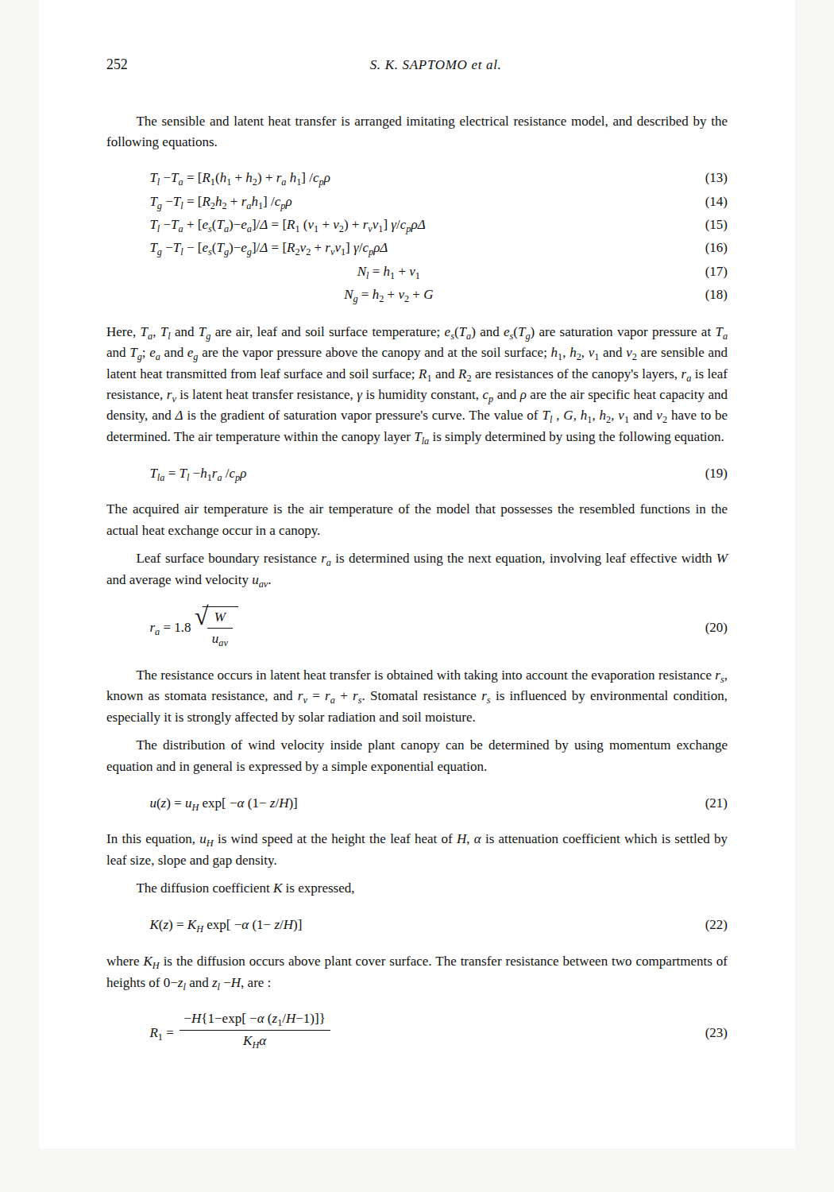252
S. K. SAPTOMO et al.
The sensible and latent heat transfer is arranged imitating electrical resistance model, and described by the following equations.
Tl −Ta = [R1(h1 + h2) + ra h1] /cpρ
(13)
Tg −Tl = [R2h2 + rah1] /cpρ
(14)
Tl −Ta + [es(Ta)−ea]/Δ = [R1 (v1 + v2) + rvv1] γ/cpρΔ
(15)
Tg −Tl − [es(Tg)−eg]/Δ = [R2v2 + rvv1] γ/cpρΔ
(16)
Nl = h1 + v1
(17)
Ng = h2 + v2 + G
(18)
Here, Ta, Tl and Tg are air, leaf and soil surface temperature; es(Ta) and es(Tg) are saturation vapor pressure at Ta and Tg; ea and eg are the vapor pressure above the canopy and at the soil surface; h1, h2, v1 and v2 are sensible and latent heat transmitted from leaf surface and soil surface; R1 and R2 are resistances of the canopy's layers, ra is leaf resistance, rv is latent heat transfer resistance, γ is humidity constant, cp and ρ are the air specific heat capacity and density, and Δ is the gradient of saturation vapor pressure's curve. The value of Tl , G, h1, h2, v1 and v2 have to be determined. The air temperature within the canopy layer Tla is simply determined by using the following equation.
Tla = Tl −h1ra /cpρ
(19)
The acquired air temperature is the air temperature of the model that possesses the resembled functions in the actual heat exchange occur in a canopy.
Leaf surface boundary resistance ra is determined using the next equation, involving leaf effective width W and average wind velocity uav.
ra = 1.8 Wuav
(20)
The resistance occurs in latent heat transfer is obtained with taking into account the evaporation resistance rs, known as stomata resistance, and rv = ra + rs. Stomatal resistance rs is influenced by environmental condition, especially it is strongly affected by solar radiation and soil moisture.
The distribution of wind velocity inside plant canopy can be determined by using momentum exchange equation and in general is expressed by a simple exponential equation.
u(z) = uH exp[ −α (1− z/H)]
(21)
In this equation, uH is wind speed at the height the leaf heat of H, α is attenuation coefficient which is settled by leaf size, slope and gap density.
The diffusion coefficient K is expressed,
K(z) = KH exp[ −α (1− z/H)]
(22)
where KH is the diffusion occurs above plant cover surface. The transfer resistance between two compartments of heights of 0−zl and zl −H, are :
R1 = −H{1−exp[ −α (z1/H−1)]}KHα
(23)